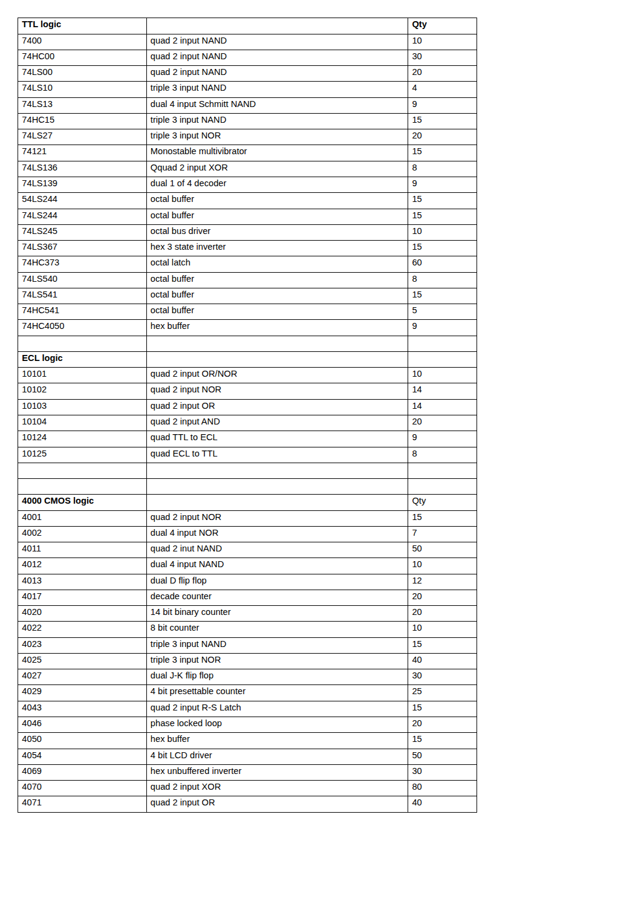| TTL logic | | Qty |
| --- | --- | --- |
| 7400 | quad 2 input NAND | 10 |
| 74HC00 | quad 2 input NAND | 30 |
| 74LS00 | quad 2 input NAND | 20 |
| 74LS10 | triple 3 input NAND | 4 |
| 74LS13 | dual 4 input Schmitt NAND | 9 |
| 74HC15 | triple 3 input NAND | 15 |
| 74LS27 | triple 3 input NOR | 20 |
| 74121 | Monostable multivibrator | 15 |
| 74LS136 | Qquad 2 input XOR | 8 |
| 74LS139 | dual 1 of 4 decoder | 9 |
| 54LS244 | octal buffer | 15 |
| 74LS244 | octal buffer | 15 |
| 74LS245 | octal bus driver | 10 |
| 74LS367 | hex 3 state inverter | 15 |
| 74HC373 | octal latch | 60 |
| 74LS540 | octal buffer | 8 |
| 74LS541 | octal buffer | 15 |
| 74HC541 | octal buffer | 5 |
| 74HC4050 | hex buffer | 9 |
| ECL logic | | |
| 10101 | quad 2 input OR/NOR | 10 |
| 10102 | quad 2 input NOR | 14 |
| 10103 | quad 2 input OR | 14 |
| 10104 | quad 2 input AND | 20 |
| 10124 | quad TTL to ECL | 9 |
| 10125 | quad ECL to TTL | 8 |
| 4000 CMOS logic | | Qty |
| 4001 | quad 2 input NOR | 15 |
| 4002 | dual 4 input NOR | 7 |
| 4011 | quad 2 inut NAND | 50 |
| 4012 | dual 4 input NAND | 10 |
| 4013 | dual D flip flop | 12 |
| 4017 | decade counter | 20 |
| 4020 | 14 bit binary counter | 20 |
| 4022 | 8 bit counter | 10 |
| 4023 | triple 3 input NAND | 15 |
| 4025 | triple 3 input NOR | 40 |
| 4027 | dual J-K flip flop | 30 |
| 4029 | 4 bit presettable counter | 25 |
| 4043 | quad 2 input R-S Latch | 15 |
| 4046 | phase locked loop | 20 |
| 4050 | hex buffer | 15 |
| 4054 | 4 bit LCD driver | 50 |
| 4069 | hex unbuffered inverter | 30 |
| 4070 | quad 2 input XOR | 80 |
| 4071 | quad 2 input OR | 40 |